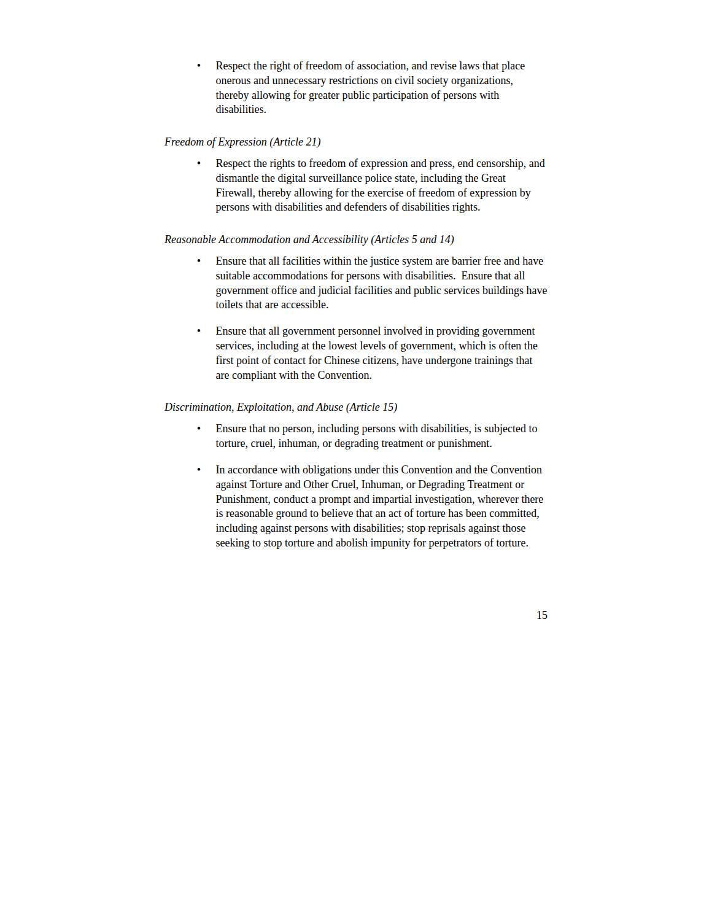Respect the right of freedom of association, and revise laws that place onerous and unnecessary restrictions on civil society organizations, thereby allowing for greater public participation of persons with disabilities.
Freedom of Expression (Article 21)
Respect the rights to freedom of expression and press, end censorship, and dismantle the digital surveillance police state, including the Great Firewall, thereby allowing for the exercise of freedom of expression by persons with disabilities and defenders of disabilities rights.
Reasonable Accommodation and Accessibility (Articles 5 and 14)
Ensure that all facilities within the justice system are barrier free and have suitable accommodations for persons with disabilities. Ensure that all government office and judicial facilities and public services buildings have toilets that are accessible.
Ensure that all government personnel involved in providing government services, including at the lowest levels of government, which is often the first point of contact for Chinese citizens, have undergone trainings that are compliant with the Convention.
Discrimination, Exploitation, and Abuse (Article 15)
Ensure that no person, including persons with disabilities, is subjected to torture, cruel, inhuman, or degrading treatment or punishment.
In accordance with obligations under this Convention and the Convention against Torture and Other Cruel, Inhuman, or Degrading Treatment or Punishment, conduct a prompt and impartial investigation, wherever there is reasonable ground to believe that an act of torture has been committed, including against persons with disabilities; stop reprisals against those seeking to stop torture and abolish impunity for perpetrators of torture.
15